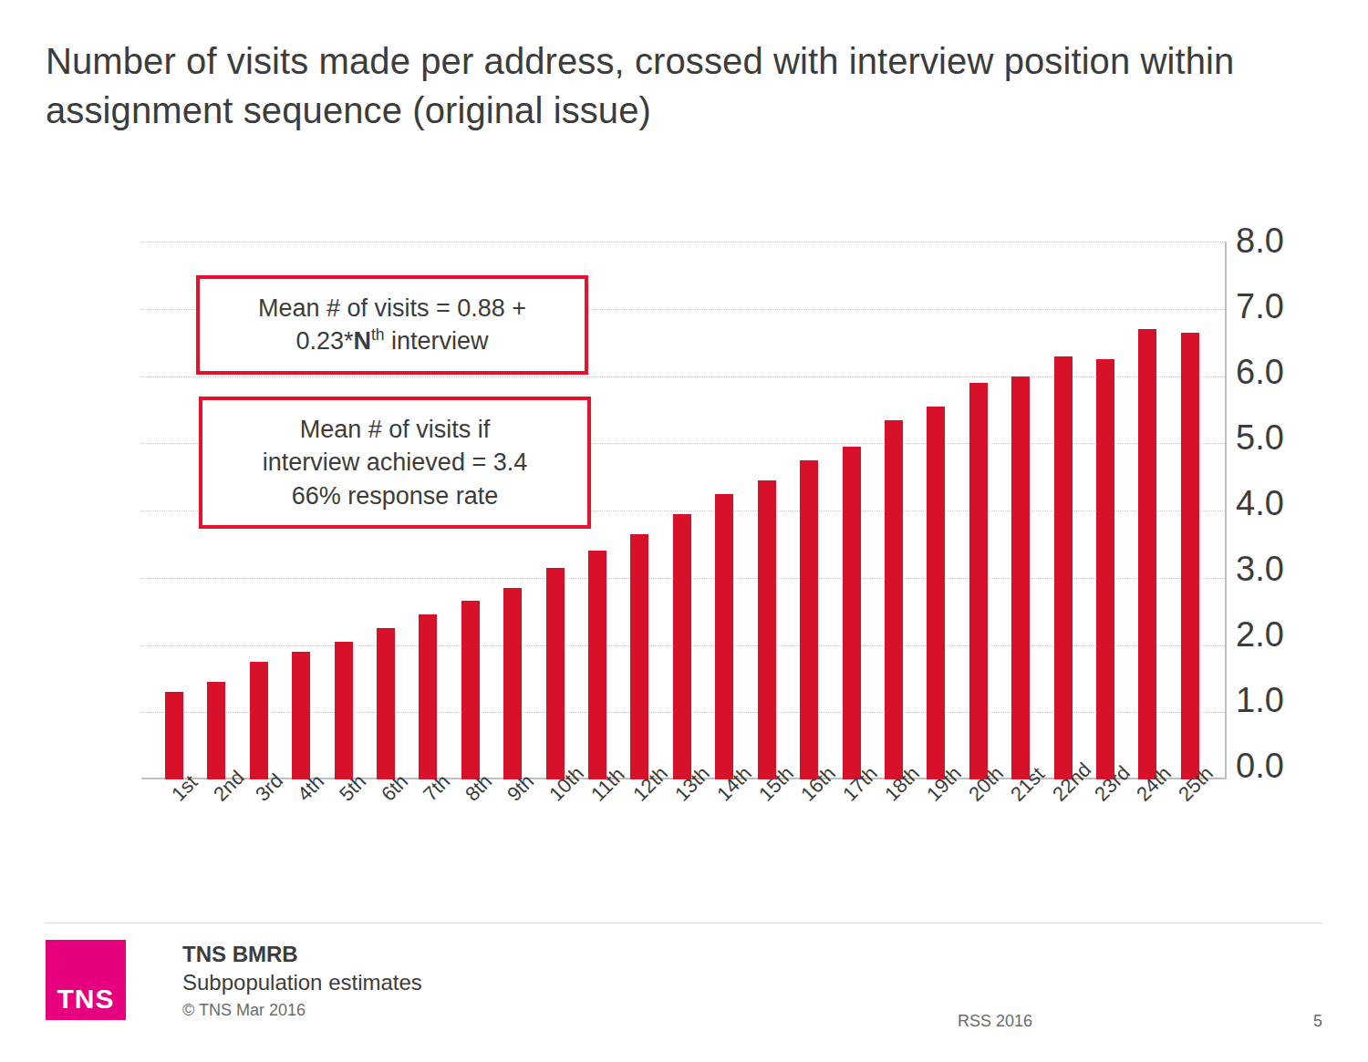Number of visits made per address, crossed with interview position within assignment sequence (original issue)
8.0 7.0 6.0 5.0 4.0 3.0 2.0 1.0 0.0
1st 1.30
2nd 1.45
3rd 1.75
4th 1.90
5th 2.05
6th 2.25
7th 2.45
8th 2.65
9th 2.85
1st 2nd 3rd 4th 5th 6th 7th 8th 9th 10th 11th 12th 13th 14th 15th 16th 17th 18th 19th 20th 21st 22nd 23rd 24th 25th
Mean # of visits = 0.88 +
0.23*Nth interview
Mean # of visits if
interview achieved = 3.4
66% response rate
TNS
TNS BMRB
Subpopulation estimates
© TNS Mar 2016
RSS 2016
5